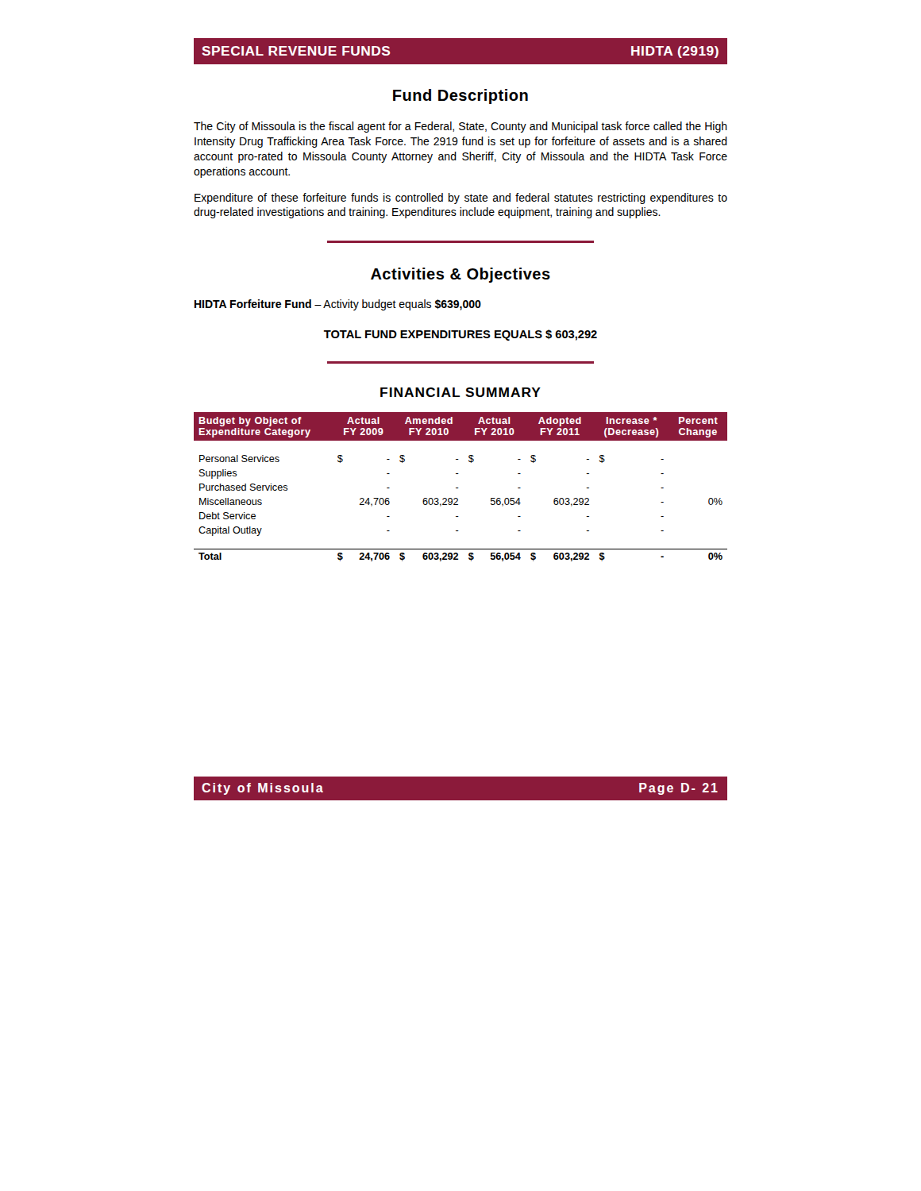SPECIAL REVENUE FUNDS HIDTA (2919)
Fund Description
The City of Missoula is the fiscal agent for a Federal, State, County and Municipal task force called the High Intensity Drug Trafficking Area Task Force. The 2919 fund is set up for forfeiture of assets and is a shared account pro-rated to Missoula County Attorney and Sheriff, City of Missoula and the HIDTA Task Force operations account.
Expenditure of these forfeiture funds is controlled by state and federal statutes restricting expenditures to drug-related investigations and training. Expenditures include equipment, training and supplies.
Activities & Objectives
HIDTA Forfeiture Fund – Activity budget equals $639,000
TOTAL FUND EXPENDITURES EQUALS $ 603,292
FINANCIAL SUMMARY
| Budget by Object of Expenditure Category | Actual FY 2009 | Amended FY 2010 | Actual FY 2010 | Adopted FY 2011 | Increase * (Decrease) | Percent Change |
| --- | --- | --- | --- | --- | --- | --- |
| Personal Services | $ | - | $ | - | $ | - | $ | - | $ | - | |
| Supplies | | - | | - | | - | | - | | - | |
| Purchased Services | | - | | - | | - | | - | | - | |
| Miscellaneous | | 24,706 | | 603,292 | | 56,054 | | 603,292 | | - | 0% |
| Debt Service | | - | | - | | - | | - | | - | |
| Capital Outlay | | - | | - | | - | | - | | - | |
| Total | $ | 24,706 | $ | 603,292 | $ | 56,054 | $ | 603,292 | $ | - | 0% |
City of Missoula Page D- 21